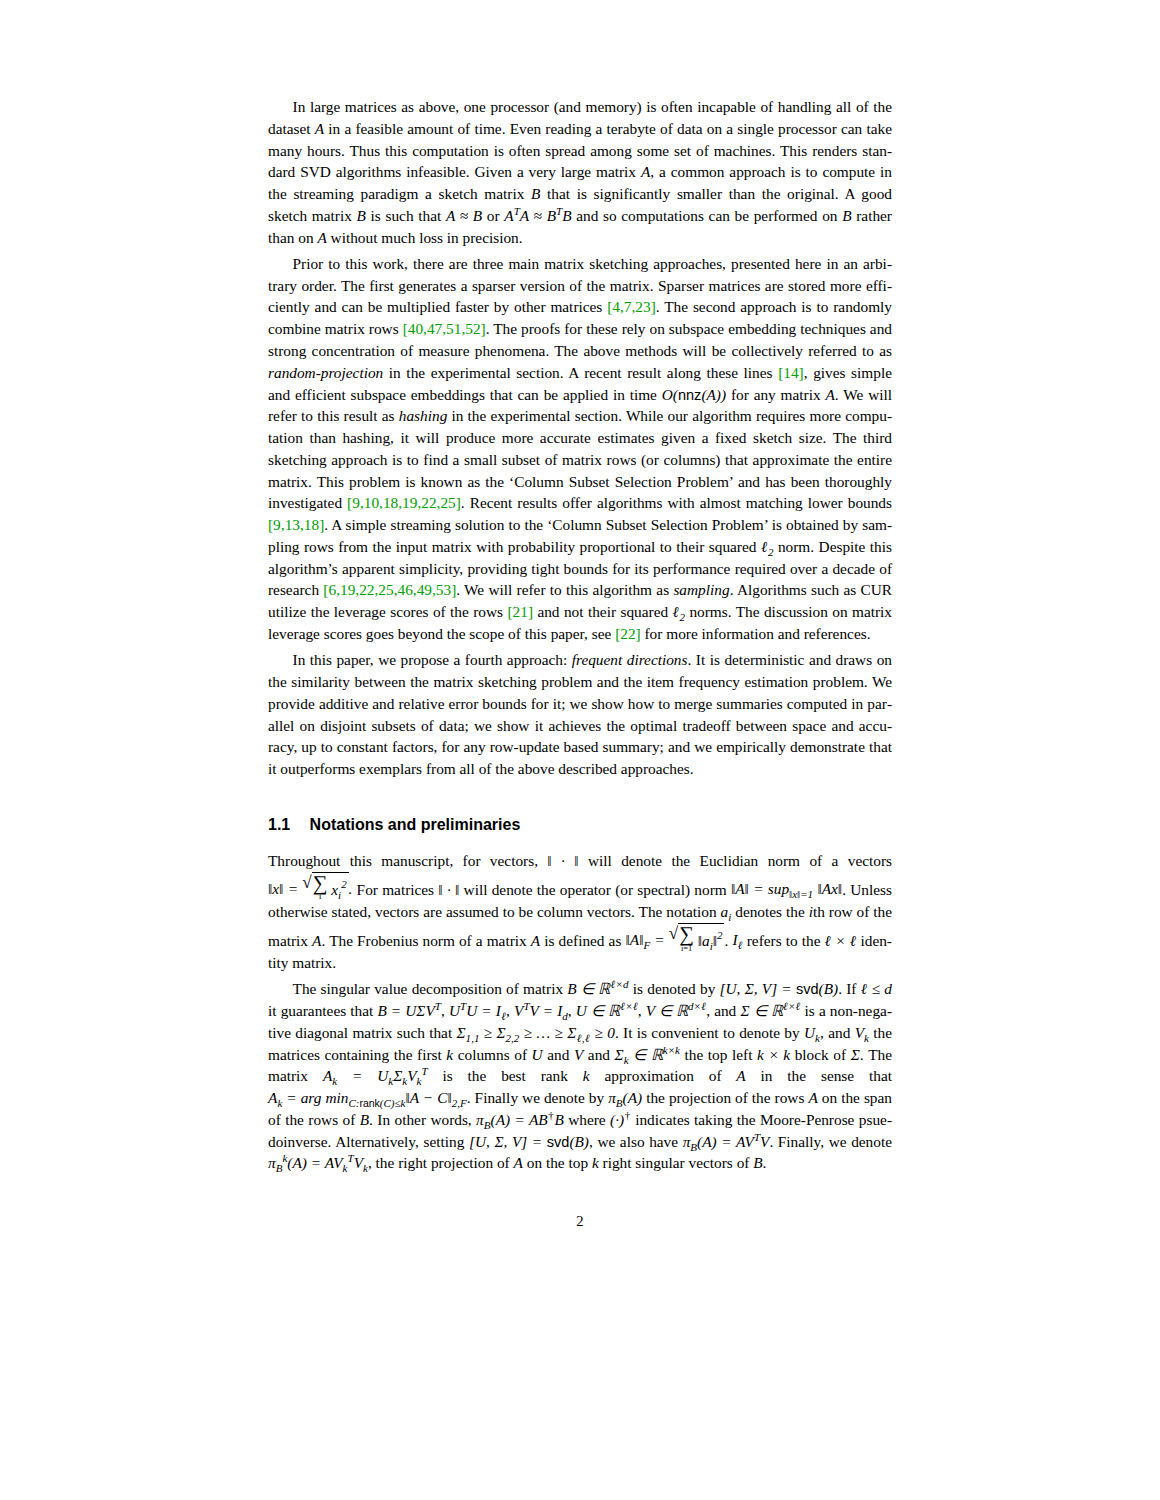In large matrices as above, one processor (and memory) is often incapable of handling all of the dataset A in a feasible amount of time. Even reading a terabyte of data on a single processor can take many hours. Thus this computation is often spread among some set of machines. This renders standard SVD algorithms infeasible. Given a very large matrix A, a common approach is to compute in the streaming paradigm a sketch matrix B that is significantly smaller than the original. A good sketch matrix B is such that A ≈ B or ATA ≈ BTB and so computations can be performed on B rather than on A without much loss in precision.
Prior to this work, there are three main matrix sketching approaches, presented here in an arbitrary order. The first generates a sparser version of the matrix. Sparser matrices are stored more efficiently and can be multiplied faster by other matrices [4,7,23]. The second approach is to randomly combine matrix rows [40,47,51,52]. The proofs for these rely on subspace embedding techniques and strong concentration of measure phenomena. The above methods will be collectively referred to as random-projection in the experimental section. A recent result along these lines [14], gives simple and efficient subspace embeddings that can be applied in time O(nnz(A)) for any matrix A. We will refer to this result as hashing in the experimental section. While our algorithm requires more computation than hashing, it will produce more accurate estimates given a fixed sketch size. The third sketching approach is to find a small subset of matrix rows (or columns) that approximate the entire matrix. This problem is known as the ‘Column Subset Selection Problem’ and has been thoroughly investigated [9,10,18,19,22,25]. Recent results offer algorithms with almost matching lower bounds [9,13,18]. A simple streaming solution to the ‘Column Subset Selection Problem’ is obtained by sampling rows from the input matrix with probability proportional to their squared ℓ2 norm. Despite this algorithm’s apparent simplicity, providing tight bounds for its performance required over a decade of research [6,19,22,25,46,49,53]. We will refer to this algorithm as sampling. Algorithms such as CUR utilize the leverage scores of the rows [21] and not their squared ℓ2 norms. The discussion on matrix leverage scores goes beyond the scope of this paper, see [22] for more information and references.
In this paper, we propose a fourth approach: frequent directions. It is deterministic and draws on the similarity between the matrix sketching problem and the item frequency estimation problem. We provide additive and relative error bounds for it; we show how to merge summaries computed in parallel on disjoint subsets of data; we show it achieves the optimal tradeoff between space and accuracy, up to constant factors, for any row-update based summary; and we empirically demonstrate that it outperforms exemplars from all of the above described approaches.
1.1 Notations and preliminaries
Throughout this manuscript, for vectors, ‖ · ‖ will denote the Euclidian norm of a vectors ‖x‖ = ∑i xi2. For matrices ‖ · ‖ will denote the operator (or spectral) norm ‖A‖ = sup‖x‖=1 ‖Ax‖. Unless otherwise stated, vectors are assumed to be column vectors. The notation ai denotes the ith row of the matrix A. The Frobenius norm of a matrix A is defined as ‖A‖F = ∑i=1 ‖ai‖2. Iℓ refers to the ℓ × ℓ identity matrix.
The singular value decomposition of matrix B ∈ ℝℓ×d is denoted by [U, Σ, V] = svd(B). If ℓ ≤ d it guarantees that B = UΣVT, UTU = Iℓ, VTV = Id, U ∈ ℝℓ×ℓ, V ∈ ℝd×ℓ, and Σ ∈ ℝℓ×ℓ is a non-negative diagonal matrix such that Σ1,1 ≥ Σ2,2 ≥ … ≥ Σℓ,ℓ ≥ 0. It is convenient to denote by Uk, and Vk the matrices containing the first k columns of U and V and Σk ∈ ℝk×k the top left k × k block of Σ. The matrix Ak = UkΣkVkT is the best rank k approximation of A in the sense that Ak = arg minC:rank(C)≤k‖A − C‖2,F. Finally we denote by πB(A) the projection of the rows A on the span of the rows of B. In other words, πB(A) = AB†B where (·)† indicates taking the Moore-Penrose psuedoinverse. Alternatively, setting [U, Σ, V] = svd(B), we also have πB(A) = AVTV. Finally, we denote πBk(A) = AVkTVk, the right projection of A on the top k right singular vectors of B.
2